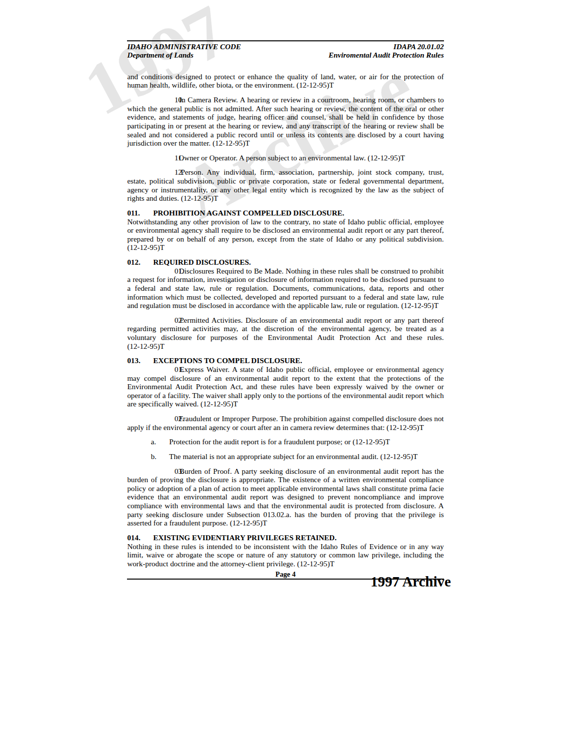1997
Archive
IDAHO ADMINISTRATIVE CODE
IDAPA 20.01.02
Department of Lands
Enviromental Audit Protection Rules
and conditions designed to protect or enhance the quality of land, water, or air for the protection of human health, wildlife, other biota, or the environment. (12-12-95)T
10. In Camera Review. A hearing or review in a courtroom, hearing room, or chambers to which the general public is not admitted. After such hearing or review, the content of the oral or other evidence, and statements of judge, hearing officer and counsel, shall be held in confidence by those participating in or present at the hearing or review, and any transcript of the hearing or review shall be sealed and not considered a public record until or unless its contents are disclosed by a court having jurisdiction over the matter. (12-12-95)T
11. Owner or Operator. A person subject to an environmental law. (12-12-95)T
12. Person. Any individual, firm, association, partnership, joint stock company, trust, estate, political subdivision, public or private corporation, state or federal governmental department, agency or instrumentality, or any other legal entity which is recognized by the law as the subject of rights and duties. (12-12-95)T
011. PROHIBITION AGAINST COMPELLED DISCLOSURE.
Notwithstanding any other provision of law to the contrary, no state of Idaho public official, employee or environmental agency shall require to be disclosed an environmental audit report or any part thereof, prepared by or on behalf of any person, except from the state of Idaho or any political subdivision. (12-12-95)T
012. REQUIRED DISCLOSURES.
01. Disclosures Required to Be Made. Nothing in these rules shall be construed to prohibit a request for information, investigation or disclosure of information required to be disclosed pursuant to a federal and state law, rule or regulation. Documents, communications, data, reports and other information which must be collected, developed and reported pursuant to a federal and state law, rule and regulation must be disclosed in accordance with the applicable law, rule or regulation. (12-12-95)T
02. Permitted Activities. Disclosure of an environmental audit report or any part thereof regarding permitted activities may, at the discretion of the environmental agency, be treated as a voluntary disclosure for purposes of the Environmental Audit Protection Act and these rules. (12-12-95)T
013. EXCEPTIONS TO COMPEL DISCLOSURE.
01. Express Waiver. A state of Idaho public official, employee or environmental agency may compel disclosure of an environmental audit report to the extent that the protections of the Environmental Audit Protection Act, and these rules have been expressly waived by the owner or operator of a facility. The waiver shall apply only to the portions of the environmental audit report which are specifically waived. (12-12-95)T
02. Fraudulent or Improper Purpose. The prohibition against compelled disclosure does not apply if the environmental agency or court after an in camera review determines that: (12-12-95)T
a. Protection for the audit report is for a fraudulent purpose; or (12-12-95)T
b. The material is not an appropriate subject for an environmental audit. (12-12-95)T
03. Burden of Proof. A party seeking disclosure of an environmental audit report has the burden of proving the disclosure is appropriate. The existence of a written environmental compliance policy or adoption of a plan of action to meet applicable environmental laws shall constitute prima facie evidence that an environmental audit report was designed to prevent noncompliance and improve compliance with environmental laws and that the environmental audit is protected from disclosure. A party seeking disclosure under Subsection 013.02.a. has the burden of proving that the privilege is asserted for a fraudulent purpose. (12-12-95)T
014. EXISTING EVIDENTIARY PRIVILEGES RETAINED.
Nothing in these rules is intended to be inconsistent with the Idaho Rules of Evidence or in any way limit, waive or abrogate the scope or nature of any statutory or common law privilege, including the work-product doctrine and the attorney-client privilege. (12-12-95)T
Page 4
1997 Archive